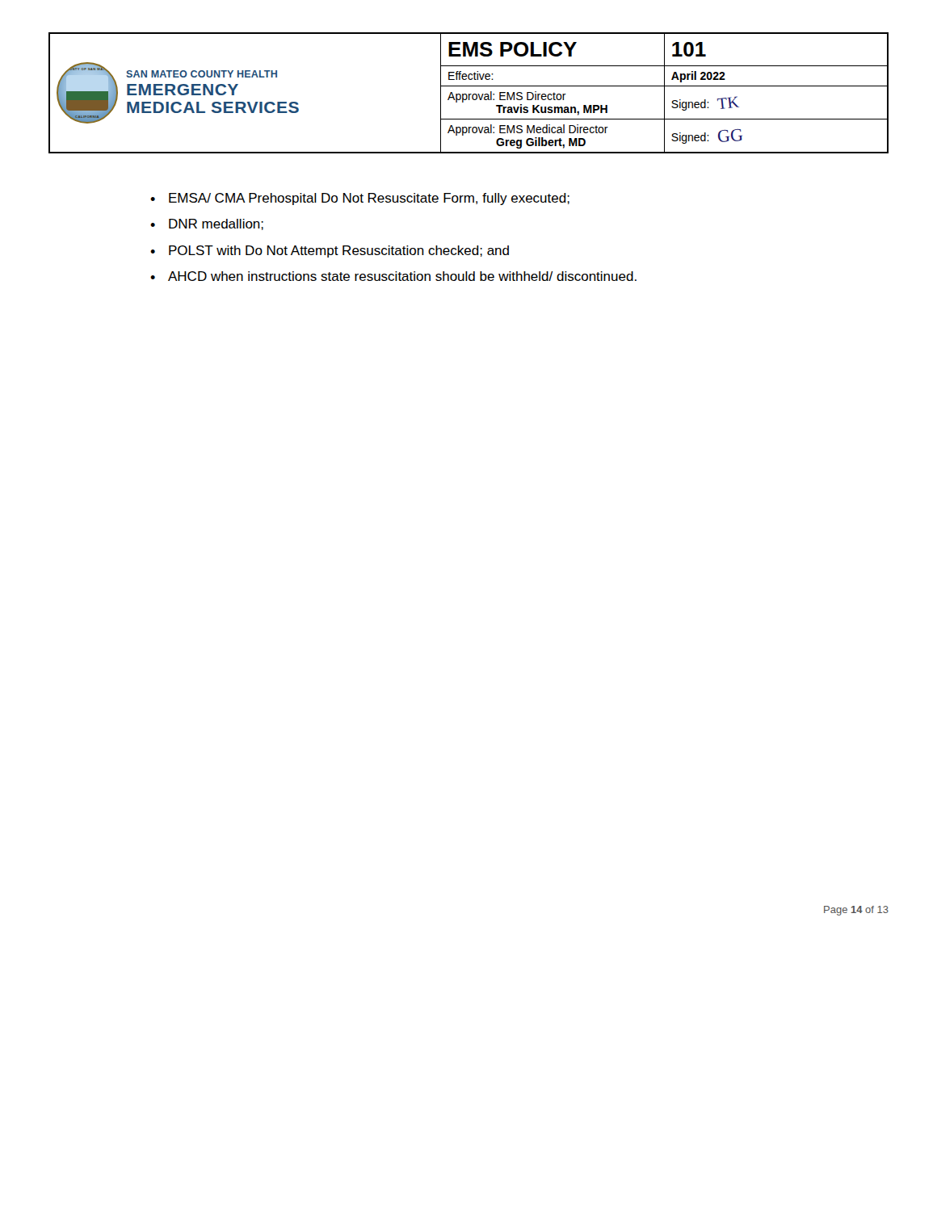| SAN MATEO COUNTY HEALTH EMERGENCY MEDICAL SERVICES | EMS POLICY | 101 |
| Effective: | April 2022 |
| Approval: EMS Director Travis Kusman, MPH | Signed: TK |
| Approval: EMS Medical Director Greg Gilbert, MD | Signed: GG |
EMSA/ CMA Prehospital Do Not Resuscitate Form, fully executed;
DNR medallion;
POLST with Do Not Attempt Resuscitation checked; and
AHCD when instructions state resuscitation should be withheld/ discontinued.
Page 14 of 13